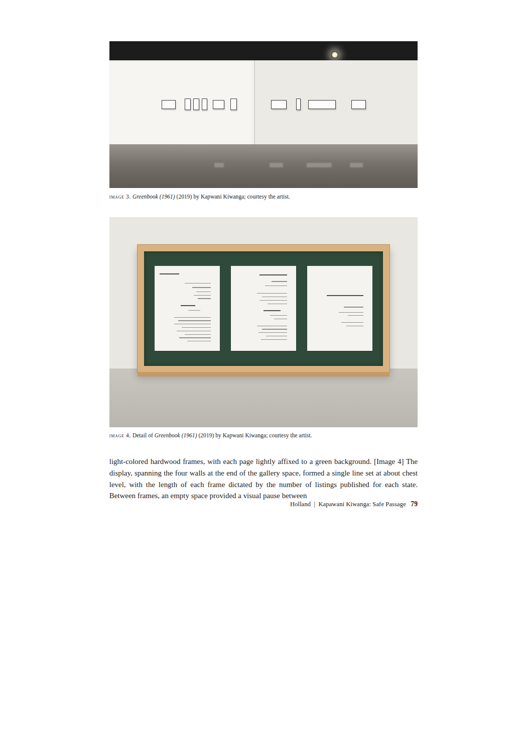Image 3. Greenbook (1961) (2019) by Kapwani Kiwanga; courtesy the artist.
Image 4. Detail of Greenbook (1961) (2019) by Kapwani Kiwanga; courtesy the artist.
light-colored hardwood frames, with each page lightly affixed to a green background. [Image 4] The display, spanning the four walls at the end of the gallery space, formed a single line set at about chest level, with the length of each frame dictated by the number of listings published for each state. Between frames, an empty space provided a visual pause between
Holland|Kapawani Kiwanga: Safe Passage79